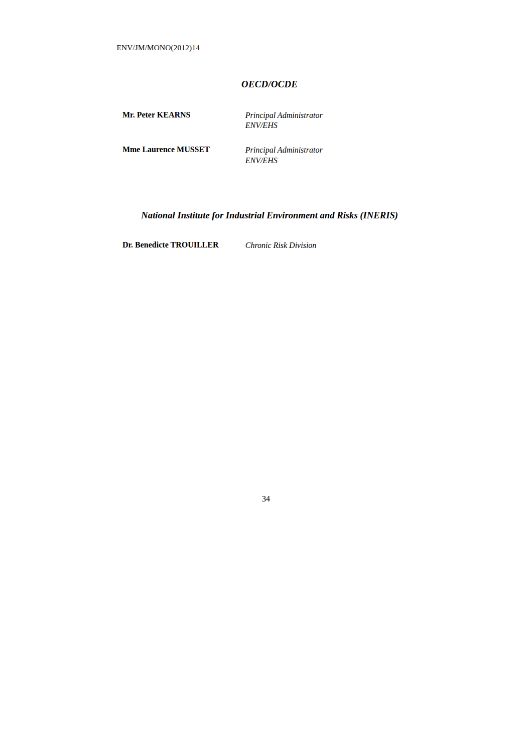ENV/JM/MONO(2012)14
OECD/OCDE
| Mr. Peter KEARNS | Principal Administrator ENV/EHS |
| Mme Laurence MUSSET | Principal Administrator ENV/EHS |
National Institute for Industrial Environment and Risks (INERIS)
| Dr. Benedicte TROUILLER | Chronic Risk Division |
34